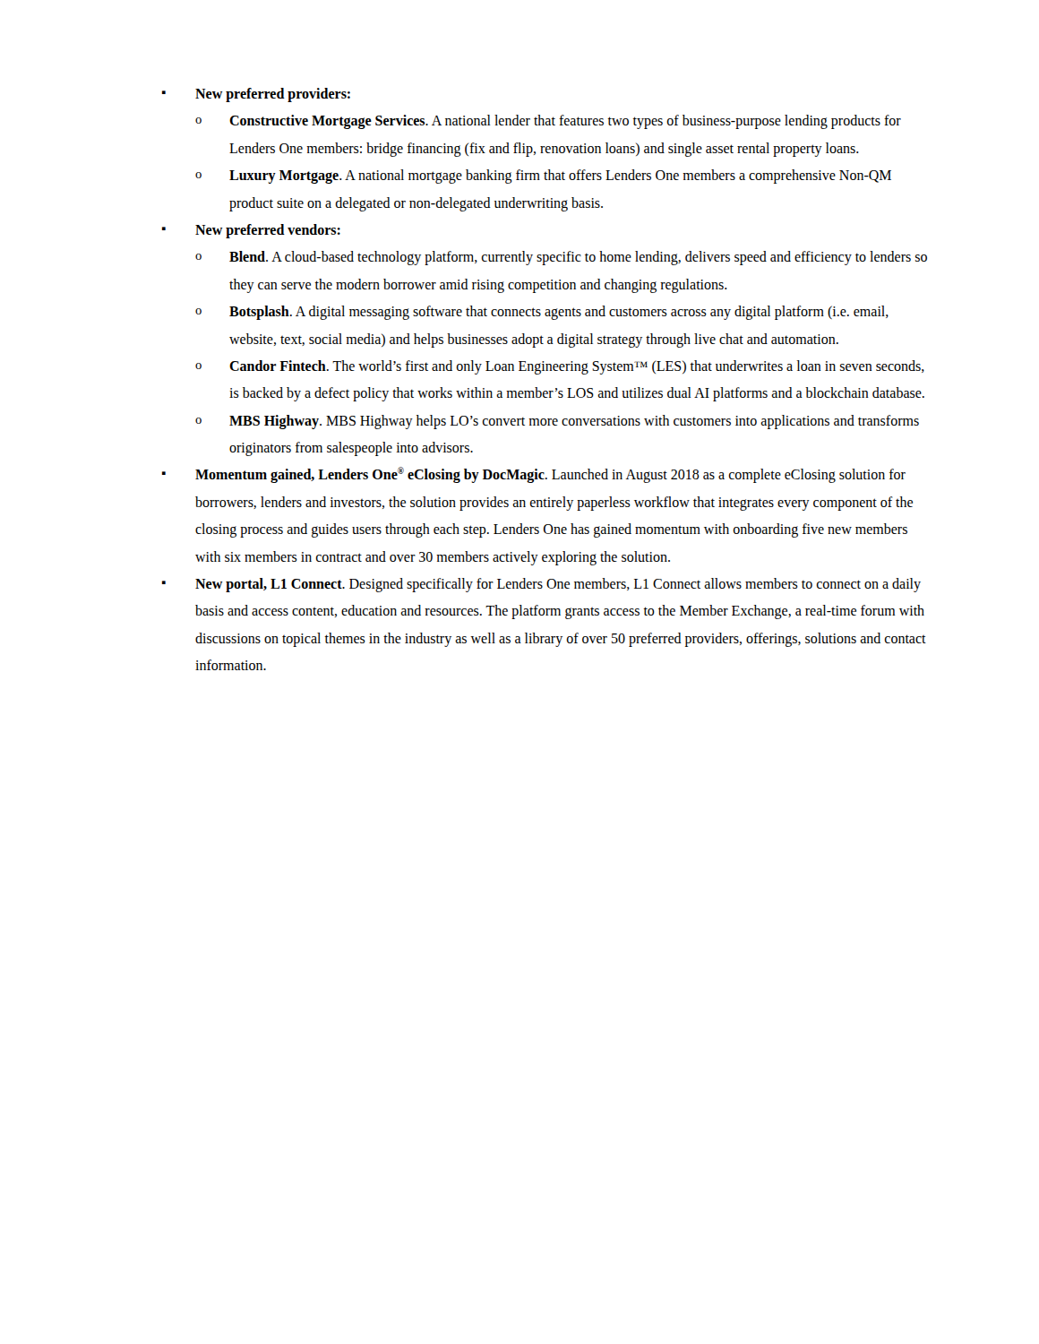New preferred providers:
Constructive Mortgage Services. A national lender that features two types of business-purpose lending products for Lenders One members: bridge financing (fix and flip, renovation loans) and single asset rental property loans.
Luxury Mortgage. A national mortgage banking firm that offers Lenders One members a comprehensive Non-QM product suite on a delegated or non-delegated underwriting basis.
New preferred vendors:
Blend. A cloud-based technology platform, currently specific to home lending, delivers speed and efficiency to lenders so they can serve the modern borrower amid rising competition and changing regulations.
Botsplash. A digital messaging software that connects agents and customers across any digital platform (i.e. email, website, text, social media) and helps businesses adopt a digital strategy through live chat and automation.
Candor Fintech. The world’s first and only Loan Engineering System™ (LES) that underwrites a loan in seven seconds, is backed by a defect policy that works within a member’s LOS and utilizes dual AI platforms and a blockchain database.
MBS Highway. MBS Highway helps LO’s convert more conversations with customers into applications and transforms originators from salespeople into advisors.
Momentum gained, Lenders One® eClosing by DocMagic. Launched in August 2018 as a complete eClosing solution for borrowers, lenders and investors, the solution provides an entirely paperless workflow that integrates every component of the closing process and guides users through each step. Lenders One has gained momentum with onboarding five new members with six members in contract and over 30 members actively exploring the solution.
New portal, L1 Connect. Designed specifically for Lenders One members, L1 Connect allows members to connect on a daily basis and access content, education and resources. The platform grants access to the Member Exchange, a real-time forum with discussions on topical themes in the industry as well as a library of over 50 preferred providers, offerings, solutions and contact information.